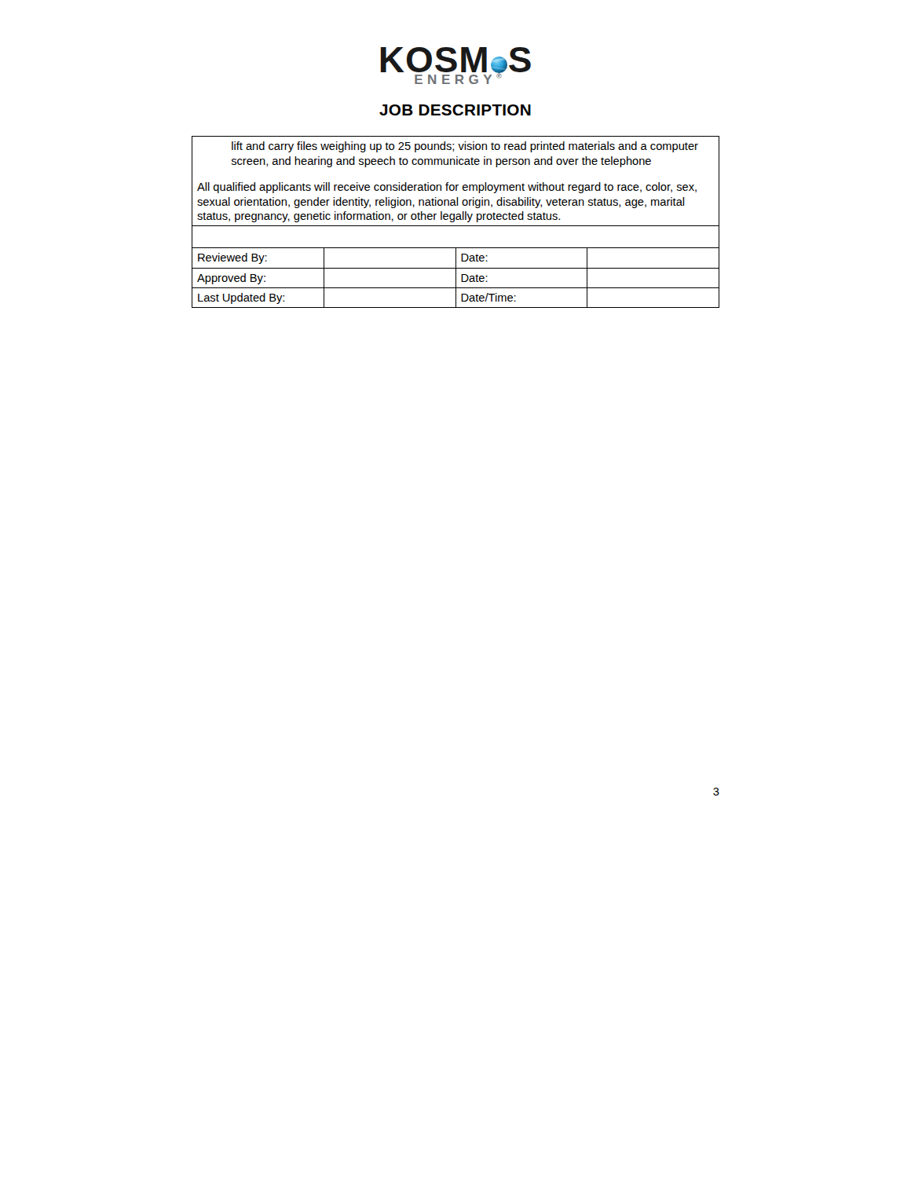KOSM S
ENERGY®
JOB DESCRIPTION
| lift and carry files weighing up to 25 pounds; vision to read printed materials and a computer screen, and hearing and speech to communicate in person and over the telephone All qualified applicants will receive consideration for employment without regard to race, color, sex, sexual orientation, gender identity, religion, national origin, disability, veteran status, age, marital status, pregnancy, genetic information, or other legally protected status. |
| Reviewed By: | | Date: | |
| Approved By: | | Date: | |
| Last Updated By: | | Date/Time: | |
3